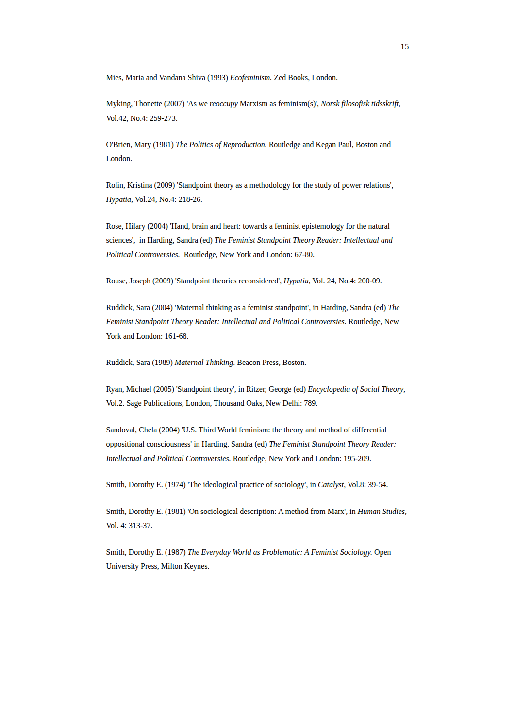15
Mies, Maria and Vandana Shiva (1993) Ecofeminism. Zed Books, London.
Myking, Thonette (2007) 'As we reoccupy Marxism as feminism(s)', Norsk filosofisk tidsskrift, Vol.42, No.4: 259-273.
O'Brien, Mary (1981) The Politics of Reproduction. Routledge and Kegan Paul, Boston and London.
Rolin, Kristina (2009) 'Standpoint theory as a methodology for the study of power relations', Hypatia, Vol.24, No.4: 218-26.
Rose, Hilary (2004) 'Hand, brain and heart: towards a feminist epistemology for the natural sciences', in Harding, Sandra (ed) The Feminist Standpoint Theory Reader: Intellectual and Political Controversies. Routledge, New York and London: 67-80.
Rouse, Joseph (2009) 'Standpoint theories reconsidered', Hypatia, Vol. 24, No.4: 200-09.
Ruddick, Sara (2004) 'Maternal thinking as a feminist standpoint', in Harding, Sandra (ed) The Feminist Standpoint Theory Reader: Intellectual and Political Controversies. Routledge, New York and London: 161-68.
Ruddick, Sara (1989) Maternal Thinking. Beacon Press, Boston.
Ryan, Michael (2005) 'Standpoint theory', in Ritzer, George (ed) Encyclopedia of Social Theory, Vol.2. Sage Publications, London, Thousand Oaks, New Delhi: 789.
Sandoval, Chela (2004) 'U.S. Third World feminism: the theory and method of differential oppositional consciousness' in Harding, Sandra (ed) The Feminist Standpoint Theory Reader: Intellectual and Political Controversies. Routledge, New York and London: 195-209.
Smith, Dorothy E. (1974) 'The ideological practice of sociology', in Catalyst, Vol.8: 39-54.
Smith, Dorothy E. (1981) 'On sociological description: A method from Marx', in Human Studies, Vol. 4: 313-37.
Smith, Dorothy E. (1987) The Everyday World as Problematic: A Feminist Sociology. Open University Press, Milton Keynes.